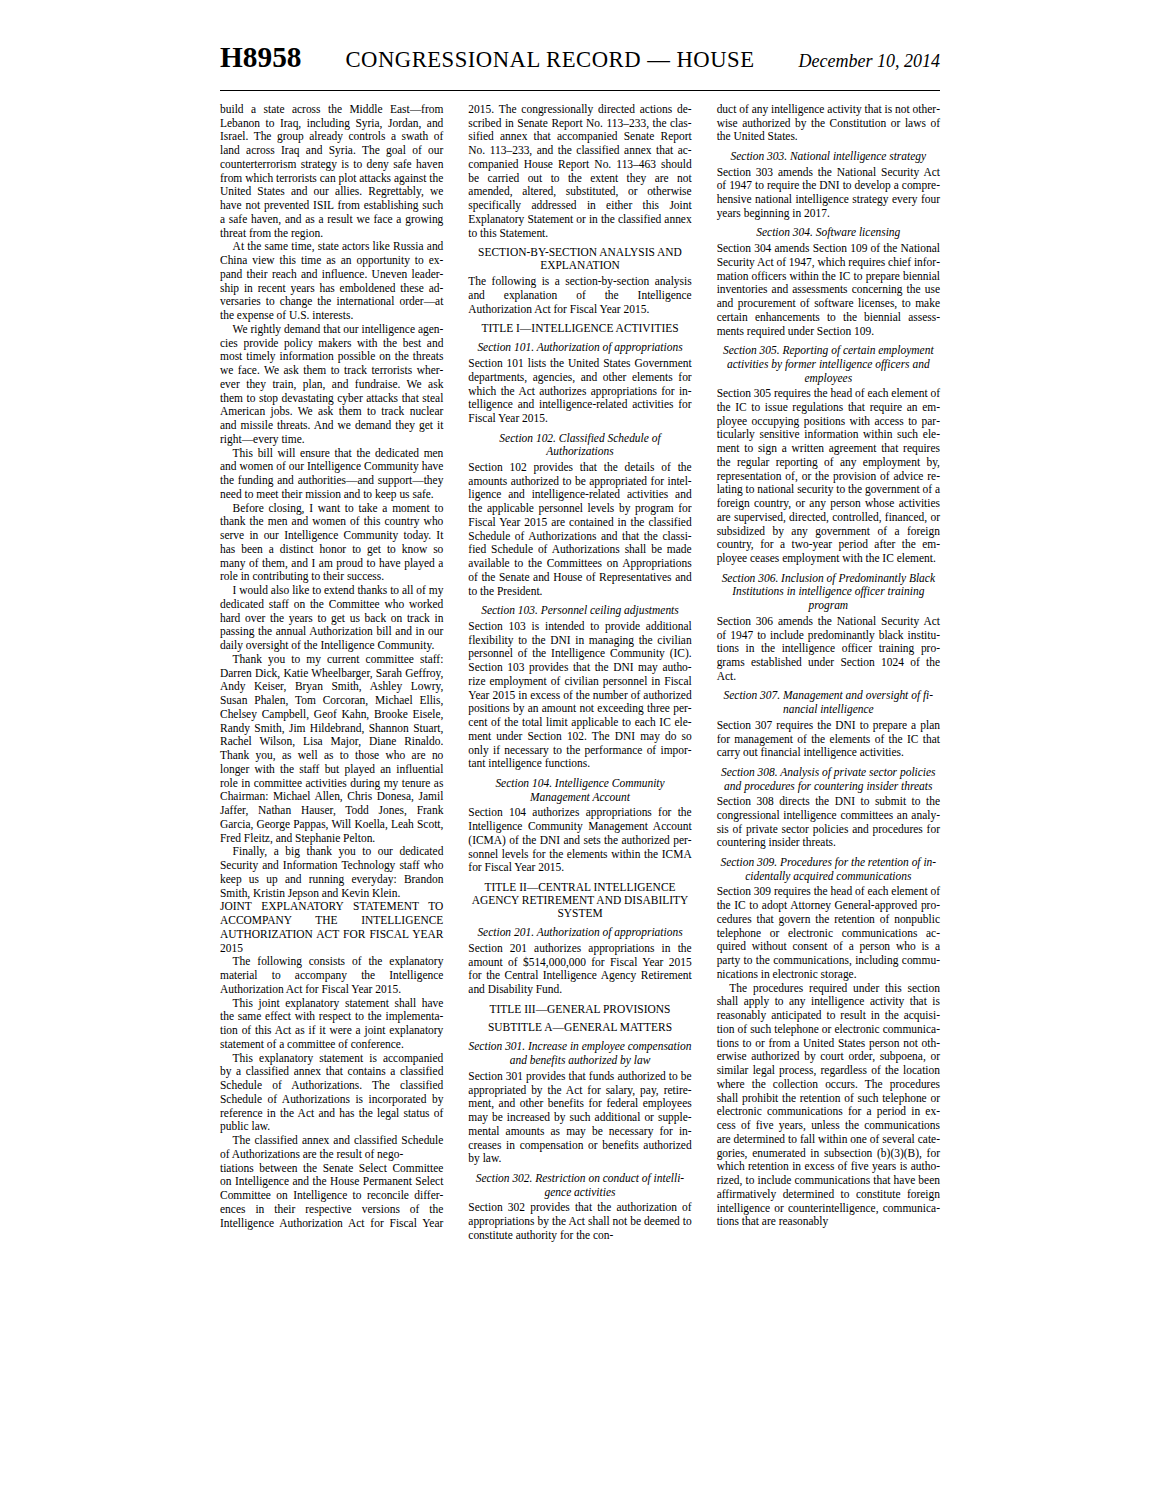H8958
Congressional Record — House
December 10, 2014
build a state across the Middle East—from Lebanon to Iraq, including Syria, Jordan, and Israel. The group already controls a swath of land across Iraq and Syria. The goal of our counterterrorism strategy is to deny safe haven from which terrorists can plot attacks against the United States and our allies. Regrettably, we have not prevented ISIL from establishing such a safe haven, and as a result we face a growing threat from the region.
At the same time, state actors like Russia and China view this time as an opportunity to expand their reach and influence. Uneven leadership in recent years has emboldened these adversaries to change the international order—at the expense of U.S. interests.
We rightly demand that our intelligence agencies provide policy makers with the best and most timely information possible on the threats we face. We ask them to track terrorists wherever they train, plan, and fundraise. We ask them to stop devastating cyber attacks that steal American jobs. We ask them to track nuclear and missile threats. And we demand they get it right—every time.
This bill will ensure that the dedicated men and women of our Intelligence Community have the funding and authorities—and support—they need to meet their mission and to keep us safe.
Before closing, I want to take a moment to thank the men and women of this country who serve in our Intelligence Community today. It has been a distinct honor to get to know so many of them, and I am proud to have played a role in contributing to their success.
I would also like to extend thanks to all of my dedicated staff on the Committee who worked hard over the years to get us back on track in passing the annual Authorization bill and in our daily oversight of the Intelligence Community.
Thank you to my current committee staff: Darren Dick, Katie Wheelbarger, Sarah Geffroy, Andy Keiser, Bryan Smith, Ashley Lowry, Susan Phalen, Tom Corcoran, Michael Ellis, Chelsey Campbell, Geof Kahn, Brooke Eisele, Randy Smith, Jim Hildebrand, Shannon Stuart, Rachel Wilson, Lisa Major, Diane Rinaldo. Thank you, as well as to those who are no longer with the staff but played an influential role in committee activities during my tenure as Chairman: Michael Allen, Chris Donesa, Jamil Jaffer, Nathan Hauser, Todd Jones, Frank Garcia, George Pappas, Will Koella, Leah Scott, Fred Fleitz, and Stephanie Pelton.
Finally, a big thank you to our dedicated Security and Information Technology staff who keep us up and running everyday: Brandon Smith, Kristin Jepson and Kevin Klein.
JOINT EXPLANATORY STATEMENT TO ACCOMPANY THE INTELLIGENCE AUTHORIZATION ACT FOR FISCAL YEAR 2015
The following consists of the explanatory material to accompany the Intelligence Authorization Act for Fiscal Year 2015.
This joint explanatory statement shall have the same effect with respect to the implementation of this Act as if it were a joint explanatory statement of a committee of conference.
This explanatory statement is accompanied by a classified annex that contains a classified Schedule of Authorizations. The classified Schedule of Authorizations is incorporated by reference in the Act and has the legal status of public law.
The classified annex and classified Schedule of Authorizations are the result of nego-
tiations between the Senate Select Committee on Intelligence and the House Permanent Select Committee on Intelligence to reconcile differences in their respective versions of the Intelligence Authorization Act for Fiscal Year 2015. The congressionally directed actions described in Senate Report No. 113–233, the classified annex that accompanied Senate Report No. 113–233, and the classified annex that accompanied House Report No. 113–463 should be carried out to the extent they are not amended, altered, substituted, or otherwise specifically addressed in either this Joint Explanatory Statement or in the classified annex to this Statement.
Section-by-Section Analysis and Explanation
The following is a section-by-section analysis and explanation of the Intelligence Authorization Act for Fiscal Year 2015.
Title I—Intelligence Activities
Section 101. Authorization of appropriations
Section 101 lists the United States Government departments, agencies, and other elements for which the Act authorizes appropriations for intelligence and intelligence-related activities for Fiscal Year 2015.
Section 102. Classified Schedule of Authorizations
Section 102 provides that the details of the amounts authorized to be appropriated for intelligence and intelligence-related activities and the applicable personnel levels by program for Fiscal Year 2015 are contained in the classified Schedule of Authorizations and that the classified Schedule of Authorizations shall be made available to the Committees on Appropriations of the Senate and House of Representatives and to the President.
Section 103. Personnel ceiling adjustments
Section 103 is intended to provide additional flexibility to the DNI in managing the civilian personnel of the Intelligence Community (IC). Section 103 provides that the DNI may authorize employment of civilian personnel in Fiscal Year 2015 in excess of the number of authorized positions by an amount not exceeding three percent of the total limit applicable to each IC element under Section 102. The DNI may do so only if necessary to the performance of important intelligence functions.
Section 104. Intelligence Community Management Account
Section 104 authorizes appropriations for the Intelligence Community Management Account (ICMA) of the DNI and sets the authorized personnel levels for the elements within the ICMA for Fiscal Year 2015.
Title II—Central Intelligence Agency Retirement and Disability System
Section 201. Authorization of appropriations
Section 201 authorizes appropriations in the amount of $514,000,000 for Fiscal Year 2015 for the Central Intelligence Agency Retirement and Disability Fund.
Title III—General Provisions
Subtitle A—General Matters
Section 301. Increase in employee compensation and benefits authorized by law
Section 301 provides that funds authorized to be appropriated by the Act for salary, pay, retirement, and other benefits for federal employees may be increased by such additional or supplemental amounts as may be necessary for increases in compensation or benefits authorized by law.
Section 302. Restriction on conduct of intelligence activities
Section 302 provides that the authorization of appropriations by the Act shall not be deemed to constitute authority for the con-
duct of any intelligence activity that is not otherwise authorized by the Constitution or laws of the United States.
Section 303. National intelligence strategy
Section 303 amends the National Security Act of 1947 to require the DNI to develop a comprehensive national intelligence strategy every four years beginning in 2017.
Section 304. Software licensing
Section 304 amends Section 109 of the National Security Act of 1947, which requires chief information officers within the IC to prepare biennial inventories and assessments concerning the use and procurement of software licenses, to make certain enhancements to the biennial assessments required under Section 109.
Section 305. Reporting of certain employment activities by former intelligence officers and employees
Section 305 requires the head of each element of the IC to issue regulations that require an employee occupying positions with access to particularly sensitive information within such element to sign a written agreement that requires the regular reporting of any employment by, representation of, or the provision of advice relating to national security to the government of a foreign country, or any person whose activities are supervised, directed, controlled, financed, or subsidized by any government of a foreign country, for a two-year period after the employee ceases employment with the IC element.
Section 306. Inclusion of Predominantly Black Institutions in intelligence officer training program
Section 306 amends the National Security Act of 1947 to include predominantly black institutions in the intelligence officer training programs established under Section 1024 of the Act.
Section 307. Management and oversight of financial intelligence
Section 307 requires the DNI to prepare a plan for management of the elements of the IC that carry out financial intelligence activities.
Section 308. Analysis of private sector policies and procedures for countering insider threats
Section 308 directs the DNI to submit to the congressional intelligence committees an analysis of private sector policies and procedures for countering insider threats.
Section 309. Procedures for the retention of incidentally acquired communications
Section 309 requires the head of each element of the IC to adopt Attorney General-approved procedures that govern the retention of nonpublic telephone or electronic communications acquired without consent of a person who is a party to the communications, including communications in electronic storage.
The procedures required under this section shall apply to any intelligence activity that is reasonably anticipated to result in the acquisition of such telephone or electronic communications to or from a United States person not otherwise authorized by court order, subpoena, or similar legal process, regardless of the location where the collection occurs. The procedures shall prohibit the retention of such telephone or electronic communications for a period in excess of five years, unless the communications are determined to fall within one of several categories, enumerated in subsection (b)(3)(B), for which retention in excess of five years is authorized, to include communications that have been affirmatively determined to constitute foreign intelligence or counterintelligence, communications that are reasonably